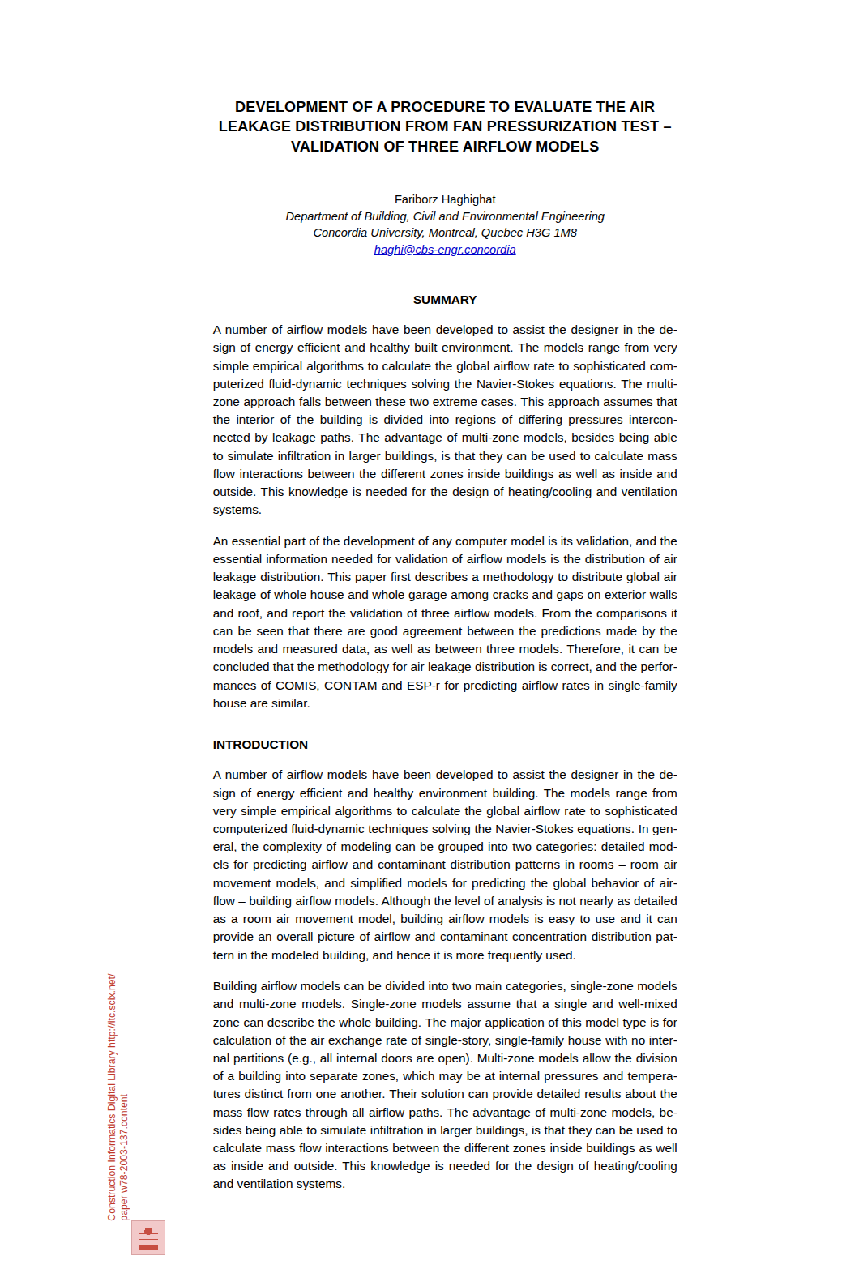Construction Informatics Digital Library http://itc.scix.net/ paper w78-2003-137.content
Development of a Procedure to Evaluate the Air
Leakage Distribution from Fan Pressurization Test –
Validation of Three Airflow Models
Fariborz Haghighat
Department of Building, Civil and Environmental Engineering
Concordia University, Montreal, Quebec H3G 1M8
haghi@cbs-engr.concordia
Summary
A number of airflow models have been developed to assist the designer in the design of energy efficient and healthy built environment. The models range from very simple empirical algorithms to calculate the global airflow rate to sophisticated computerized fluid-dynamic techniques solving the Navier-Stokes equations. The multi-zone approach falls between these two extreme cases. This approach assumes that the interior of the building is divided into regions of differing pressures interconnected by leakage paths. The advantage of multi-zone models, besides being able to simulate infiltration in larger buildings, is that they can be used to calculate mass flow interactions between the different zones inside buildings as well as inside and outside. This knowledge is needed for the design of heating/cooling and ventilation systems.
An essential part of the development of any computer model is its validation, and the essential information needed for validation of airflow models is the distribution of air leakage distribution. This paper first describes a methodology to distribute global air leakage of whole house and whole garage among cracks and gaps on exterior walls and roof, and report the validation of three airflow models. From the comparisons it can be seen that there are good agreement between the predictions made by the models and measured data, as well as between three models. Therefore, it can be concluded that the methodology for air leakage distribution is correct, and the performances of COMIS, CONTAM and ESP-r for predicting airflow rates in single-family house are similar.
Introduction
A number of airflow models have been developed to assist the designer in the design of energy efficient and healthy environment building. The models range from very simple empirical algorithms to calculate the global airflow rate to sophisticated computerized fluid-dynamic techniques solving the Navier-Stokes equations. In general, the complexity of modeling can be grouped into two categories: detailed models for predicting airflow and contaminant distribution patterns in rooms – room air movement models, and simplified models for predicting the global behavior of airflow – building airflow models. Although the level of analysis is not nearly as detailed as a room air movement model, building airflow models is easy to use and it can provide an overall picture of airflow and contaminant concentration distribution pattern in the modeled building, and hence it is more frequently used.
Building airflow models can be divided into two main categories, single-zone models and multi-zone models. Single-zone models assume that a single and well-mixed zone can describe the whole building. The major application of this model type is for calculation of the air exchange rate of single-story, single-family house with no internal partitions (e.g., all internal doors are open). Multi-zone models allow the division of a building into separate zones, which may be at internal pressures and temperatures distinct from one another. Their solution can provide detailed results about the mass flow rates through all airflow paths. The advantage of multi-zone models, besides being able to simulate infiltration in larger buildings, is that they can be used to calculate mass flow interactions between the different zones inside buildings as well as inside and outside. This knowledge is needed for the design of heating/cooling and ventilation systems.